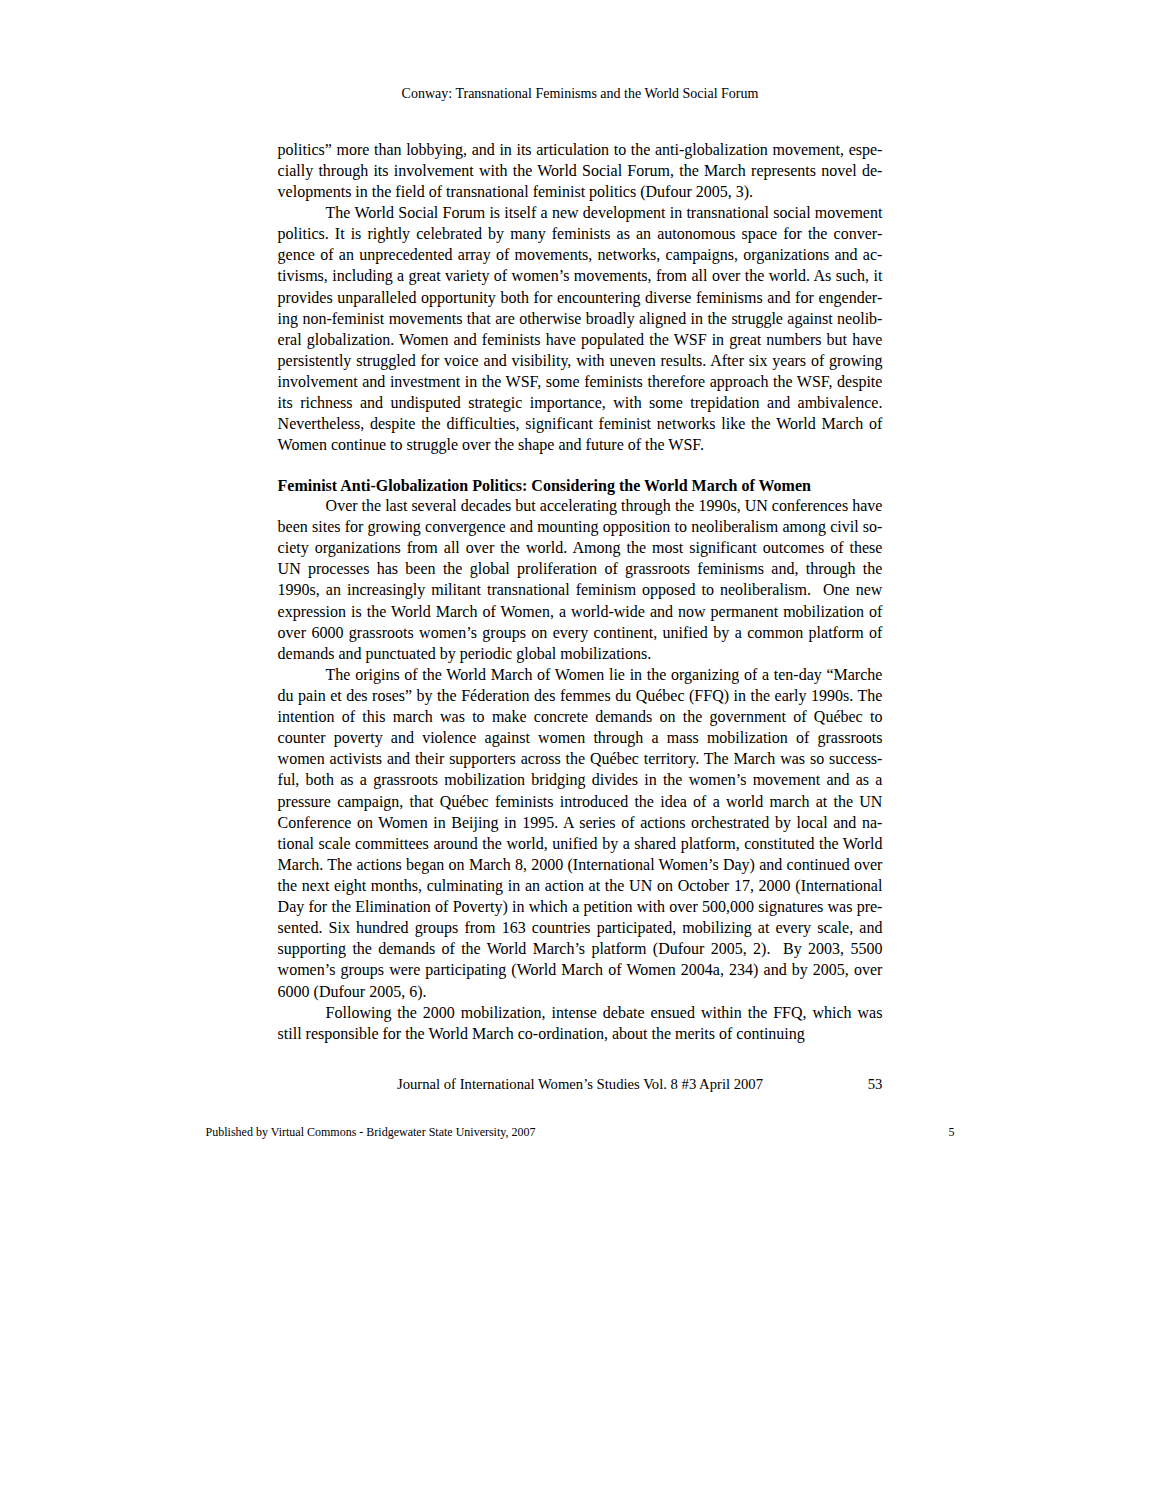Conway: Transnational Feminisms and the World Social Forum
politics” more than lobbying, and in its articulation to the anti-globalization movement, especially through its involvement with the World Social Forum, the March represents novel developments in the field of transnational feminist politics (Dufour 2005, 3).
The World Social Forum is itself a new development in transnational social movement politics. It is rightly celebrated by many feminists as an autonomous space for the convergence of an unprecedented array of movements, networks, campaigns, organizations and activisms, including a great variety of women’s movements, from all over the world. As such, it provides unparalleled opportunity both for encountering diverse feminisms and for engendering non-feminist movements that are otherwise broadly aligned in the struggle against neoliberal globalization. Women and feminists have populated the WSF in great numbers but have persistently struggled for voice and visibility, with uneven results. After six years of growing involvement and investment in the WSF, some feminists therefore approach the WSF, despite its richness and undisputed strategic importance, with some trepidation and ambivalence. Nevertheless, despite the difficulties, significant feminist networks like the World March of Women continue to struggle over the shape and future of the WSF.
Feminist Anti-Globalization Politics: Considering the World March of Women
Over the last several decades but accelerating through the 1990s, UN conferences have been sites for growing convergence and mounting opposition to neoliberalism among civil society organizations from all over the world. Among the most significant outcomes of these UN processes has been the global proliferation of grassroots feminisms and, through the 1990s, an increasingly militant transnational feminism opposed to neoliberalism. One new expression is the World March of Women, a world-wide and now permanent mobilization of over 6000 grassroots women’s groups on every continent, unified by a common platform of demands and punctuated by periodic global mobilizations.
The origins of the World March of Women lie in the organizing of a ten-day “Marche du pain et des roses” by the Féderation des femmes du Québec (FFQ) in the early 1990s. The intention of this march was to make concrete demands on the government of Québec to counter poverty and violence against women through a mass mobilization of grassroots women activists and their supporters across the Québec territory. The March was so successful, both as a grassroots mobilization bridging divides in the women’s movement and as a pressure campaign, that Québec feminists introduced the idea of a world march at the UN Conference on Women in Beijing in 1995. A series of actions orchestrated by local and national scale committees around the world, unified by a shared platform, constituted the World March. The actions began on March 8, 2000 (International Women’s Day) and continued over the next eight months, culminating in an action at the UN on October 17, 2000 (International Day for the Elimination of Poverty) in which a petition with over 500,000 signatures was presented. Six hundred groups from 163 countries participated, mobilizing at every scale, and supporting the demands of the World March’s platform (Dufour 2005, 2). By 2003, 5500 women’s groups were participating (World March of Women 2004a, 234) and by 2005, over 6000 (Dufour 2005, 6).
Following the 2000 mobilization, intense debate ensued within the FFQ, which was still responsible for the World March co-ordination, about the merits of continuing
Journal of International Women’s Studies Vol. 8 #3 April 2007
53
Published by Virtual Commons - Bridgewater State University, 2007 5